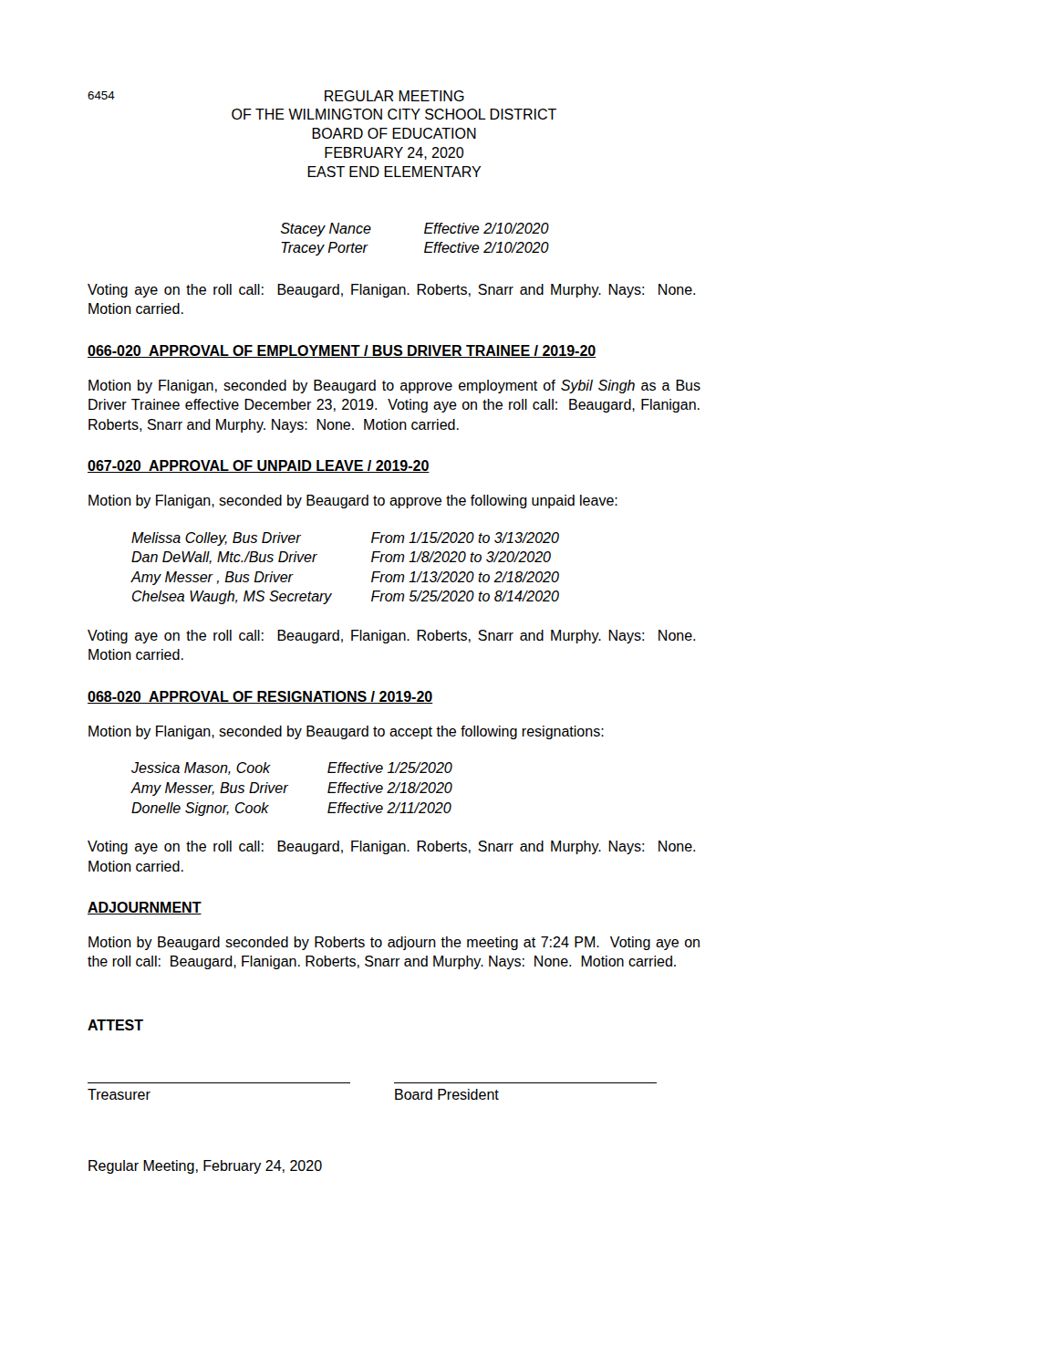6454
REGULAR MEETING
OF THE WILMINGTON CITY SCHOOL DISTRICT
BOARD OF EDUCATION
FEBRUARY 24, 2020
EAST END ELEMENTARY
| Stacey Nance | Effective 2/10/2020 |
| Tracey Porter | Effective 2/10/2020 |
Voting aye on the roll call: Beaugard, Flanigan. Roberts, Snarr and Murphy. Nays: None. Motion carried.
066-020 APPROVAL OF EMPLOYMENT / BUS DRIVER TRAINEE / 2019-20
Motion by Flanigan, seconded by Beaugard to approve employment of Sybil Singh as a Bus Driver Trainee effective December 23, 2019. Voting aye on the roll call: Beaugard, Flanigan. Roberts, Snarr and Murphy. Nays: None. Motion carried.
067-020 APPROVAL OF UNPAID LEAVE / 2019-20
Motion by Flanigan, seconded by Beaugard to approve the following unpaid leave:
| Melissa Colley, Bus Driver | From 1/15/2020 to 3/13/2020 |
| Dan DeWall, Mtc./Bus Driver | From 1/8/2020 to 3/20/2020 |
| Amy Messer , Bus Driver | From 1/13/2020 to 2/18/2020 |
| Chelsea Waugh, MS Secretary | From 5/25/2020 to 8/14/2020 |
Voting aye on the roll call: Beaugard, Flanigan. Roberts, Snarr and Murphy. Nays: None. Motion carried.
068-020 APPROVAL OF RESIGNATIONS / 2019-20
Motion by Flanigan, seconded by Beaugard to accept the following resignations:
| Jessica Mason, Cook | Effective 1/25/2020 |
| Amy Messer, Bus Driver | Effective 2/18/2020 |
| Donelle Signor, Cook | Effective 2/11/2020 |
Voting aye on the roll call: Beaugard, Flanigan. Roberts, Snarr and Murphy. Nays: None. Motion carried.
ADJOURNMENT
Motion by Beaugard seconded by Roberts to adjourn the meeting at 7:24 PM. Voting aye on the roll call: Beaugard, Flanigan. Roberts, Snarr and Murphy. Nays: None. Motion carried.
ATTEST
| Treasurer | Board President |
Regular Meeting, February 24, 2020